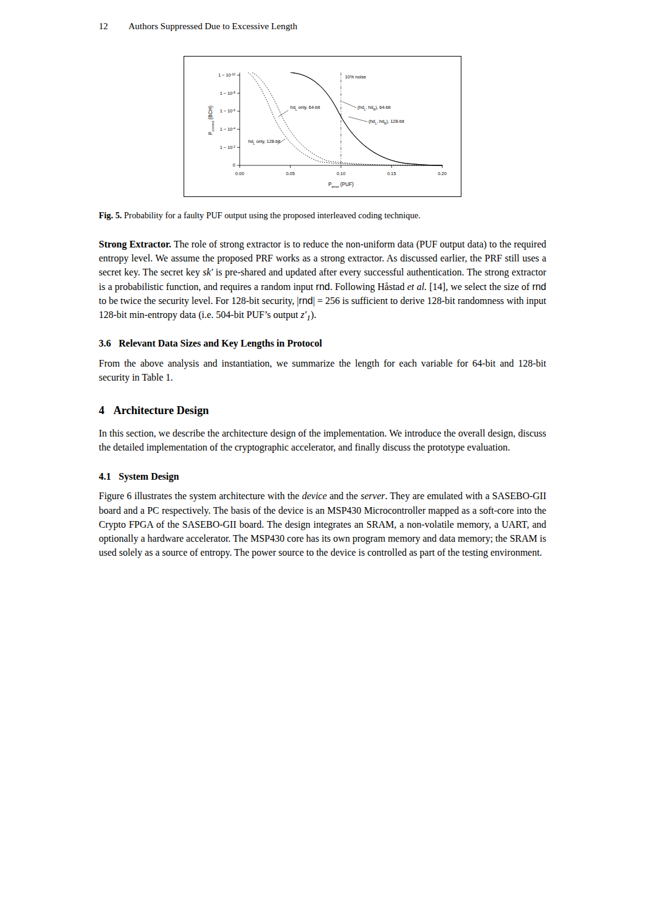12 Authors Suppressed Due to Excessive Length
1 − 10-10 1 − 10-8 1 − 10-6 1 − 10-4 1 − 10-2 0 0.00 0.05 0.10 0.15 0.20 Pcorrect (BCH) Perror (PUF) 10% noise hdL only, 64-bit hdL only, 128-bit (hdL, hdR), 64-bit (hdL, hdR), 128-bit
Fig. 5. Probability for a faulty PUF output using the proposed interleaved coding technique.
Strong Extractor. The role of strong extractor is to reduce the non-uniform data (PUF output data) to the required entropy level. We assume the proposed PRF works as a strong extractor. As discussed earlier, the PRF still uses a secret key. The secret key sk′ is pre-shared and updated after every successful authentication. The strong extractor is a probabilistic function, and requires a random input rnd. Following Håstad et al. [14], we select the size of rnd to be twice the security level. For 128-bit security, |rnd| = 256 is sufficient to derive 128-bit randomness with input 128-bit min-entropy data (i.e. 504-bit PUF’s output z′1).
3.6 Relevant Data Sizes and Key Lengths in Protocol
From the above analysis and instantiation, we summarize the length for each variable for 64-bit and 128-bit security in Table 1.
4 Architecture Design
In this section, we describe the architecture design of the implementation. We introduce the overall design, discuss the detailed implementation of the cryptographic accelerator, and finally discuss the prototype evaluation.
4.1 System Design
Figure 6 illustrates the system architecture with the device and the server. They are emulated with a SASEBO-GII board and a PC respectively. The basis of the device is an MSP430 Microcontroller mapped as a soft-core into the Crypto FPGA of the SASEBO-GII board. The design integrates an SRAM, a non-volatile memory, a UART, and optionally a hardware accelerator. The MSP430 core has its own program memory and data memory; the SRAM is used solely as a source of entropy. The power source to the device is controlled as part of the testing environment.